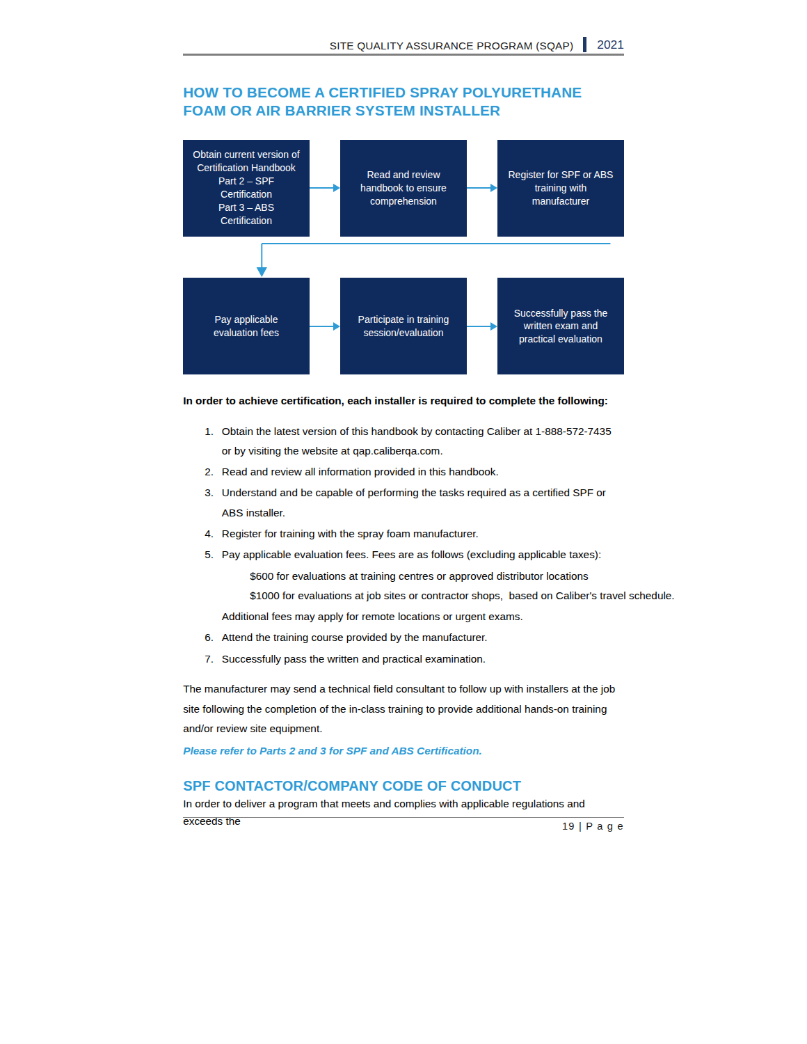SITE QUALITY ASSURANCE PROGRAM (SQAP) 2021
How to Become a Certified Spray Polyurethane Foam or Air Barrier System Installer
Obtain current version of Certification Handbook
Part 2 – SPF Certification
Part 3 – ABS Certification
Read and review handbook to ensure comprehension
Register for SPF or ABS training with manufacturer
Pay applicable evaluation fees
Participate in training session/evaluation
Successfully pass the written exam and practical evaluation
In order to achieve certification, each installer is required to complete the following:
Obtain the latest version of this handbook by contacting Caliber at 1-888-572-7435 or by visiting the website at qap.caliberqa.com.
Read and review all information provided in this handbook.
Understand and be capable of performing the tasks required as a certified SPF or ABS installer.
Register for training with the spray foam manufacturer.
Pay applicable evaluation fees. Fees are as follows (excluding applicable taxes):
$600 for evaluations at training centres or approved distributor locations
$1000 for evaluations at job sites or contractor shops, based on Caliber's travel schedule.
Additional fees may apply for remote locations or urgent exams.
Attend the training course provided by the manufacturer.
Successfully pass the written and practical examination.
The manufacturer may send a technical field consultant to follow up with installers at the job site following the completion of the in-class training to provide additional hands-on training and/or review site equipment.
Please refer to Parts 2 and 3 for SPF and ABS Certification.
SPF Contactor/Company Code of Conduct
In order to deliver a program that meets and complies with applicable regulations and exceeds the
19 | P a g e